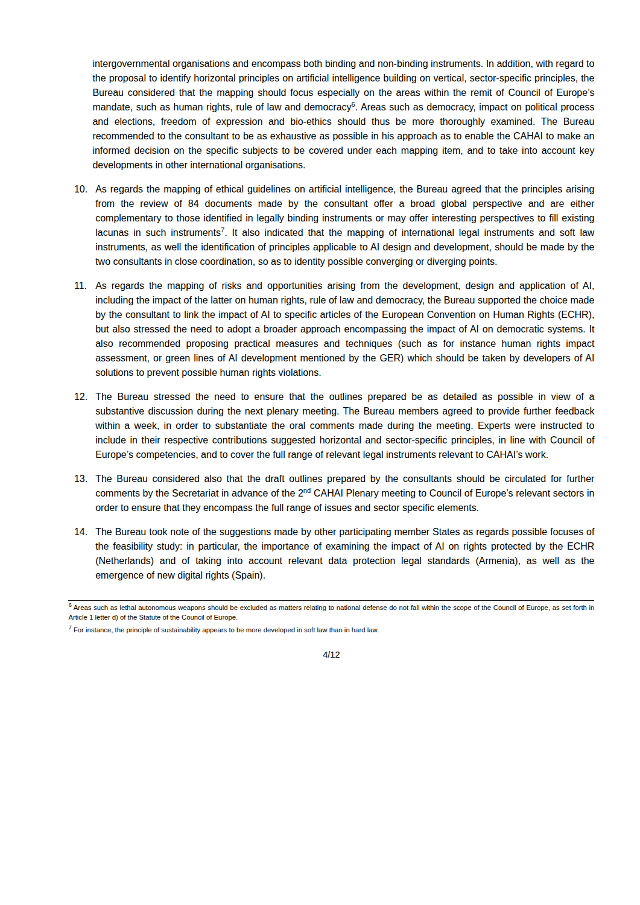intergovernmental organisations and encompass both binding and non-binding instruments. In addition, with regard to the proposal to identify horizontal principles on artificial intelligence building on vertical, sector-specific principles, the Bureau considered that the mapping should focus especially on the areas within the remit of Council of Europe’s mandate, such as human rights, rule of law and democracy6. Areas such as democracy, impact on political process and elections, freedom of expression and bio-ethics should thus be more thoroughly examined. The Bureau recommended to the consultant to be as exhaustive as possible in his approach as to enable the CAHAI to make an informed decision on the specific subjects to be covered under each mapping item, and to take into account key developments in other international organisations.
As regards the mapping of ethical guidelines on artificial intelligence, the Bureau agreed that the principles arising from the review of 84 documents made by the consultant offer a broad global perspective and are either complementary to those identified in legally binding instruments or may offer interesting perspectives to fill existing lacunas in such instruments7. It also indicated that the mapping of international legal instruments and soft law instruments, as well the identification of principles applicable to AI design and development, should be made by the two consultants in close coordination, so as to identity possible converging or diverging points.
As regards the mapping of risks and opportunities arising from the development, design and application of AI, including the impact of the latter on human rights, rule of law and democracy, the Bureau supported the choice made by the consultant to link the impact of AI to specific articles of the European Convention on Human Rights (ECHR), but also stressed the need to adopt a broader approach encompassing the impact of AI on democratic systems. It also recommended proposing practical measures and techniques (such as for instance human rights impact assessment, or green lines of AI development mentioned by the GER) which should be taken by developers of AI solutions to prevent possible human rights violations.
The Bureau stressed the need to ensure that the outlines prepared be as detailed as possible in view of a substantive discussion during the next plenary meeting. The Bureau members agreed to provide further feedback within a week, in order to substantiate the oral comments made during the meeting. Experts were instructed to include in their respective contributions suggested horizontal and sector-specific principles, in line with Council of Europe’s competencies, and to cover the full range of relevant legal instruments relevant to CAHAI’s work.
The Bureau considered also that the draft outlines prepared by the consultants should be circulated for further comments by the Secretariat in advance of the 2nd CAHAI Plenary meeting to Council of Europe’s relevant sectors in order to ensure that they encompass the full range of issues and sector specific elements.
The Bureau took note of the suggestions made by other participating member States as regards possible focuses of the feasibility study: in particular, the importance of examining the impact of AI on rights protected by the ECHR (Netherlands) and of taking into account relevant data protection legal standards (Armenia), as well as the emergence of new digital rights (Spain).
6 Areas such as lethal autonomous weapons should be excluded as matters relating to national defense do not fall within the scope of the Council of Europe, as set forth in Article 1 letter d) of the Statute of the Council of Europe.
7 For instance, the principle of sustainability appears to be more developed in soft law than in hard law.
4/12